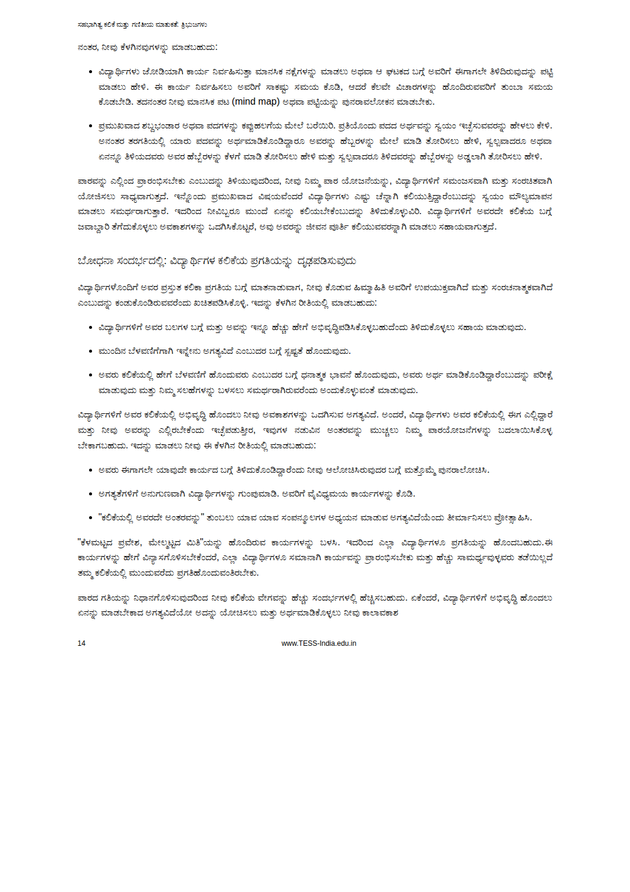ಸಹಭಾಗಿತ್ವ ಕಲಿಕೆ ಮತ್ತು ಗಣಿತೀಯ ಮಾತುಕತೆ: ತ್ರಿಭುಜಗಳು
ನಂತರ, ನೀವು ಕೆಳಗಿನವುಗಳನ್ನು ಮಾಡಬಹುದು:
ವಿದ್ಯಾರ್ಥಿಗಳು ಜೋಡಿಯಾಗಿ ಕಾರ್ಯ ನಿರ್ವಹಿಸುತ್ತಾ ಮಾನಸಿಕ ನಕ್ಷೆಗಳನ್ನು ಮಾಡಲು ಅಥವಾ ಆ ಘಟಕದ ಬಗ್ಗೆ ಅವರಿಗೆ ಈಗಾಗಲೇ ತಿಳಿದಿರುವುದನ್ನು ಪಟ್ಟಿ ಮಾಡಲು ಹೇಳಿ. ಈ ಕಾರ್ಯ ನಿರ್ವಹಿಸಲು ಅವರಿಗೆ ಸಾಕಷ್ಟು ಸಮಯ ಕೊಡಿ, ಆದರೆ ಕೆಲವೇ ವಿಚಾರಗಳನ್ನು ಹೊಂದಿರುವವರಿಗೆ ತುಂಬಾ ಸಮಯ ಕೊಡಬೇಡಿ. ತದನಂತರ ನೀವು ಮಾನಸಿಕ ಪಟ (mind map) ಅಥವಾ ಪಟ್ಟಿಯನ್ನು ಪುನರಾವಲೋಕನ ಮಾಡಬೇಕು.
ಪ್ರಮುಖವಾದ ಶಬ್ದಭಂಡಾರ ಅಥವಾ ಪದಗಳನ್ನು ಕಪ್ಪುಹಲಗೆಯ ಮೇಲೆ ಬರೆಯಿರಿ. ಪ್ರತಿಯೊಂದು ಪದದ ಅರ್ಥವನ್ನು ಸ್ವಯಂ ಇಚ್ಛೆಸುವವರನ್ನು ಹೇಳಲು ಕೇಳಿ. ಅನಂತರ ತರಗತಿಯಲ್ಲಿ ಯಾರು ಪದವನ್ನು ಅರ್ಥಮಾಡಿಕೊಂಡಿದ್ದಾರೂ ಅವರನ್ನು ಹೆಬ್ಬರಳನ್ನು ಮೇಲೆ ಮಾಡಿ ತೋರಿಸಲು ಹೇಳಿ, ಸ್ವಲ್ಪವಾದರೂ ಅಥವಾ ಏನನ್ನೂ ತಿಳಿಯದವರು ಅವರ ಹೆಬ್ಬೆರಳನ್ನು ಕೆಳಗೆ ಮಾಡಿ ತೋರಿಸಲು ಹೇಳಿ ಮತ್ತು ಸ್ವಲ್ಪವಾದರೂ ತಿಳಿದವರನ್ನು ಹೆಬ್ಬೆರಳನ್ನು ಅಡ್ಡಲಾಗಿ ತೋರಿಸಲು ಹೇಳಿ.
ಪಾಠವನ್ನು ಎಲ್ಲಿಂದ ಪ್ರಾರಂಭಿಸಬೇಕು ಎಂಬುದನ್ನು ತಿಳಿಯುವುದರಿಂದ, ನೀವು ನಿಮ್ಮ ಪಾಠ ಯೋಜನೆಯನ್ನು, ವಿದ್ಯಾರ್ಥಿಗಳಿಗೆ ಸಮಂಜಸವಾಗಿ ಮತ್ತು ಸಂರಚಿತವಾಗಿ ಯೋಜಿಸಲು ಸಾಧ್ಯವಾಗುತ್ತದೆ. ಇನ್ನೊಂದು ಪ್ರಮುಖವಾದ ವಿಷಯವೆಂದರೆ ವಿದ್ಯಾರ್ಥಿಗಳು ಎಷ್ಟು ಚೆನ್ನಾಗಿ ಕಲಿಯುತ್ತಿದ್ದಾರೆಂಬುದನ್ನು ಸ್ವಯಂ ಮೌಲ್ಯಮಾಪನ ಮಾಡಲು ಸಮರ್ಥರಾಗುತ್ತಾರೆ. ಇದರಿಂದ ನೀವಿಬ್ಬರೂ ಮುಂದೆ ಏನನ್ನು ಕಲಿಯಬೇಕೆಂಬುದನ್ನು ತಿಳಿದುಕೊಳ್ಳುವಿರಿ. ವಿದ್ಯಾರ್ಥಿಗಳಿಗೆ ಅವರದೇ ಕಲಿಕೆಯ ಬಗ್ಗೆ ಜವಾಬ್ದಾರಿ ತೆಗೆದುಕೊಳ್ಳಲು ಅವಕಾಶಗಳನ್ನು ಒದಗಿಸಿಕೊಟ್ಟರೆ, ಅವು ಅವರನ್ನು ಜೀವನ ಪೂರ್ತಿ ಕಲಿಯುವವರನ್ನಾಗಿ ಮಾಡಲು ಸಹಾಯವಾಗುತ್ತದೆ.
ಬೋಧನಾ ಸಂದರ್ಭದಲ್ಲಿ: ವಿದ್ಯಾರ್ಥಿಗಳ ಕಲಿಕೆಯ ಪ್ರಗತಿಯನ್ನು ದೃಢಪಡಿಸುವುದು
ವಿದ್ಯಾರ್ಥಿಗಳೊಂದಿಗೆ ಅವರ ಪ್ರಸ್ತುತ ಕಲಿಕಾ ಪ್ರಗತಿಯ ಬಗ್ಗೆ ಮಾತನಾಡುವಾಗ, ನೀವು ಕೊಡುವ ಹಿಮ್ಮಾಹಿತಿ ಅವರಿಗೆ ಉಪಯುಕ್ತವಾಗಿದೆ ಮತ್ತು ಸಂರಚನಾತ್ಮಕವಾಗಿದೆ ಎಂಬುದನ್ನು ಕಂಡುಕೊಂಡಿರುವವರೆಂದು ಖಚಿತಪಡಿಸಿಕೊಳ್ಳಿ. ಇದನ್ನು ಕೆಳಗಿನ ರೀತಿಯಲ್ಲಿ ಮಾಡಬಹುದು:
ವಿದ್ಯಾರ್ಥಿಗಳಿಗೆ ಅವರ ಬಲಗಳ ಬಗ್ಗೆ ಮತ್ತು ಅವನ್ನು ಇನ್ನೂ ಹೆಚ್ಚು ಹೇಗೆ ಅಭಿವೃದ್ಧಿಪಡಿಸಿಕೊಳ್ಳಬಹುದೆಂದು ತಿಳಿದುಕೊಳ್ಳಲು ಸಹಾಯ ಮಾಡುವುದು.
ಮುಂದಿನ ಬೆಳವಣಿಗೆಗಾಗಿ ಇನ್ನೇನು ಅಗತ್ಯವಿದೆ ಎಂಬುದರ ಬಗ್ಗೆ ಸ್ಪಷ್ಟತೆ ಹೊಂದುವುದು.
ಅವರು ಕಲಿಕೆಯಲ್ಲಿ ಹೇಗೆ ಬೆಳವಣಿಗೆ ಹೊಂದುವರು ಎಂಬುದರ ಬಗ್ಗೆ ಧನಾತ್ಮಕ ಭಾವನೆ ಹೊಂದುವುದು, ಅವರು ಅರ್ಥ ಮಾಡಿಕೊಂಡಿದ್ದಾರೆಂಬುದನ್ನು ಪರೀಕ್ಷೆ ಮಾಡುವುದು ಮತ್ತು ನಿಮ್ಮ ಸಲಹೆಗಳನ್ನು ಬಳಸಲು ಸಮರ್ಥರಾಗಿರುವರೆಂದು ಅಂದುಕೊಳ್ಳುವಂತೆ ಮಾಡುವುದು.
ವಿದ್ಯಾರ್ಥಿಗಳಿಗೆ ಅವರ ಕಲಿಕೆಯಲ್ಲಿ ಅಭಿವೃದ್ಧಿ ಹೊಂದಲು ನೀವು ಅವಕಾಶಗಳನ್ನು ಒದಗಿಸುವ ಅಗತ್ಯವಿದೆ. ಅಂದರೆ, ವಿದ್ಯಾರ್ಥಿಗಳು ಅವರ ಕಲಿಕೆಯಲ್ಲಿ ಈಗ ಎಲ್ಲಿದ್ದಾರೆ ಮತ್ತು ನೀವು ಅವರನ್ನು ಎಲ್ಲಿರಬೇಕೆಂದು ಇಚ್ಛೆಪಡುತ್ತೀರ, ಇವುಗಳ ನಡುವಿನ ಅಂತರವನ್ನು ಮುಚ್ಚಲು ನಿಮ್ಮ ಪಾಠಯೋಜನೆಗಳನ್ನು ಬದಲಾಯಿಸಿಕೊಳ್ಳ ಬೇಕಾಗಬಹುದು. ಇದನ್ನು ಮಾಡಲು ನೀವು ಈ ಕೆಳಗಿನ ರೀತಿಯಲ್ಲಿ ಮಾಡಬಹುದು:
ಅವರು ಈಗಾಗಲೇ ಯಾವುದೇ ಕಾರ್ಯದ ಬಗ್ಗೆ ತಿಳಿದುಕೊಂಡಿದ್ದಾರೆಂದು ನೀವು ಆಲೋಚಿಸಿರುವುದರ ಬಗ್ಗೆ ಮತ್ತೊಮ್ಮೆ ಪುನರಾಲೋಚಿಸಿ.
ಅಗತ್ಯತೆಗಳಿಗೆ ಅನುಗುಣವಾಗಿ ವಿದ್ಯಾರ್ಥಿಗಳನ್ನು ಗುಂಪುಮಾಡಿ. ಅವರಿಗೆ ವೈವಿಧ್ಯಮಯ ಕಾರ್ಯಗಳನ್ನು ಕೊಡಿ.
"ಕಲಿಕೆಯಲ್ಲಿ ಅವರದೇ ಅಂತರವನ್ನು" ತುಂಬಲು ಯಾವ ಯಾವ ಸಂಪನ್ಮೂಲಗಳ ಅಧ್ಯಯನ ಮಾಡುವ ಅಗತ್ಯವಿದೆಯೆಂದು ತೀರ್ಮಾನಿಸಲು ಪ್ರೋತ್ಸಾಹಿಸಿ.
"ಕೆಳಮಟ್ಟದ ಪ್ರವೇಶ, ಮೇಲ್ಮಟ್ಟದ ಮಿತಿ"ಯನ್ನು ಹೊಂದಿರುವ ಕಾರ್ಯಗಳನ್ನು ಬಳಸಿ. ಇದರಿಂದ ಎಲ್ಲಾ ವಿದ್ಯಾರ್ಥಿಗಳೂ ಪ್ರಗತಿಯನ್ನು ಹೊಂದಬಹುದು.ಈ ಕಾರ್ಯಗಳನ್ನು ಹೇಗೆ ವಿನ್ಯಾಸಗೊಳಿಸಬೇಕೆಂದರೆ, ಎಲ್ಲಾ ವಿದ್ಯಾರ್ಥಿಗಳೂ ಸಮಾನಾಗಿ ಕಾರ್ಯವನ್ನು ಪ್ರಾರಂಭಿಸಬೇಕು ಮತ್ತು ಹೆಚ್ಚು ಸಾಮರ್ಥ್ಯವುಳ್ಳವರು ತಡೆಯಿಲ್ಲದೆ ತಮ್ಮ ಕಲಿಕೆಯಲ್ಲಿ ಮುಂದುವರೆದು ಪ್ರಗತಿಹೊಂದುವಂತಿರಬೇಕು.
ಪಾಠದ ಗತಿಯನ್ನು ನಿಧಾನಗೊಳಿಸುವುದರಿಂದ ನೀವು ಕಲಿಕೆಯ ವೇಗವನ್ನು ಹೆಚ್ಚು ಸಂದರ್ಭಗಳಲ್ಲಿ ಹೆಚ್ಚಿಸಬಹುದು. ಏಕೆಂದರೆ, ವಿದ್ಯಾರ್ಥಿಗಳಿಗೆ ಅಭಿವೃದ್ಧಿ ಹೊಂದಲು ಏನನ್ನು ಮಾಡಬೇಕಾದ ಅಗತ್ಯವಿದೆಯೋ ಅದನ್ನು ಯೋಚಿಸಲು ಮತ್ತು ಅರ್ಥಮಾಡಿಕೊಳ್ಳಲು ನೀವು ಕಾಲಾವಕಾಶ
14 www.TESS-India.edu.in